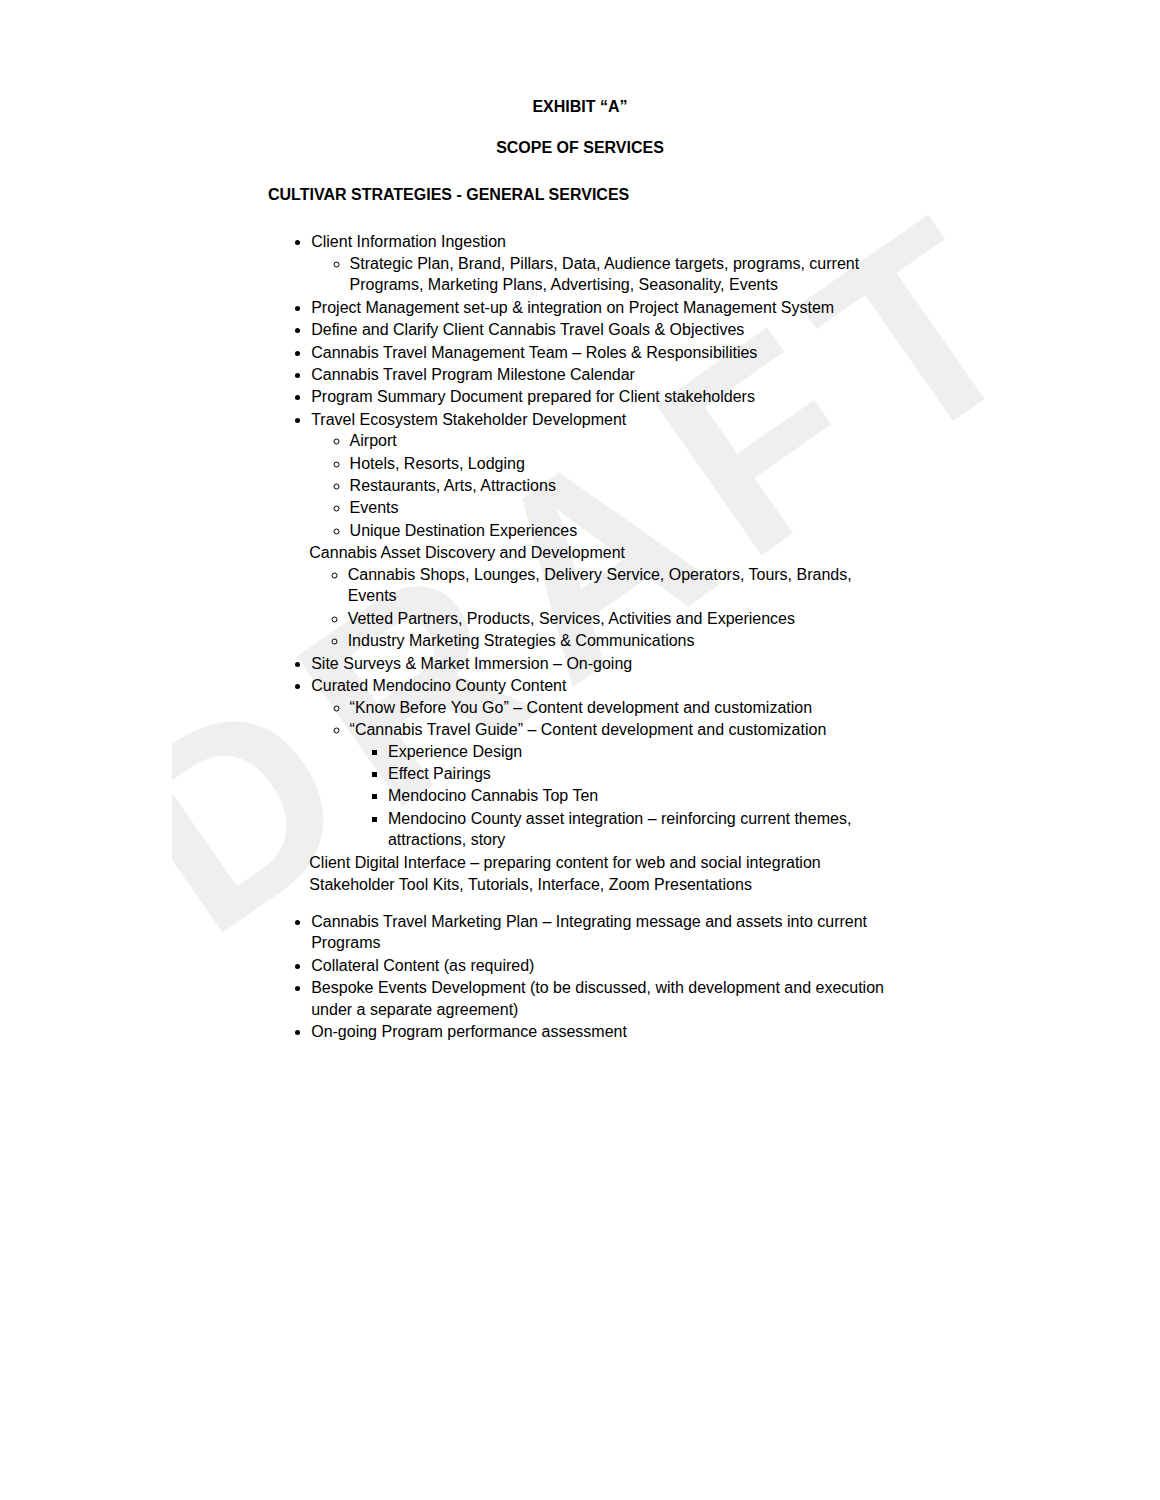DRAFT
EXHIBIT “A”
SCOPE OF SERVICES
CULTIVAR STRATEGIES - GENERAL SERVICES
Client Information Ingestion
Strategic Plan, Brand, Pillars, Data, Audience targets, programs, current Programs, Marketing Plans, Advertising, Seasonality, Events
Project Management set-up & integration on Project Management System
Define and Clarify Client Cannabis Travel Goals & Objectives
Cannabis Travel Management Team – Roles & Responsibilities
Cannabis Travel Program Milestone Calendar
Program Summary Document prepared for Client stakeholders
Travel Ecosystem Stakeholder Development
Airport
Hotels, Resorts, Lodging
Restaurants, Arts, Attractions
Events
Unique Destination Experiences
Cannabis Asset Discovery and Development
Cannabis Shops, Lounges, Delivery Service, Operators, Tours, Brands, Events
Vetted Partners, Products, Services, Activities and Experiences
Industry Marketing Strategies & Communications
Site Surveys & Market Immersion – On-going
Curated Mendocino County Content
“Know Before You Go” – Content development and customization
“Cannabis Travel Guide” – Content development and customization
Experience Design
Effect Pairings
Mendocino Cannabis Top Ten
Mendocino County asset integration – reinforcing current themes, attractions, story
Client Digital Interface – preparing content for web and social integration
Stakeholder Tool Kits, Tutorials, Interface, Zoom Presentations
Cannabis Travel Marketing Plan – Integrating message and assets into current Programs
Collateral Content (as required)
Bespoke Events Development (to be discussed, with development and execution under a separate agreement)
On-going Program performance assessment